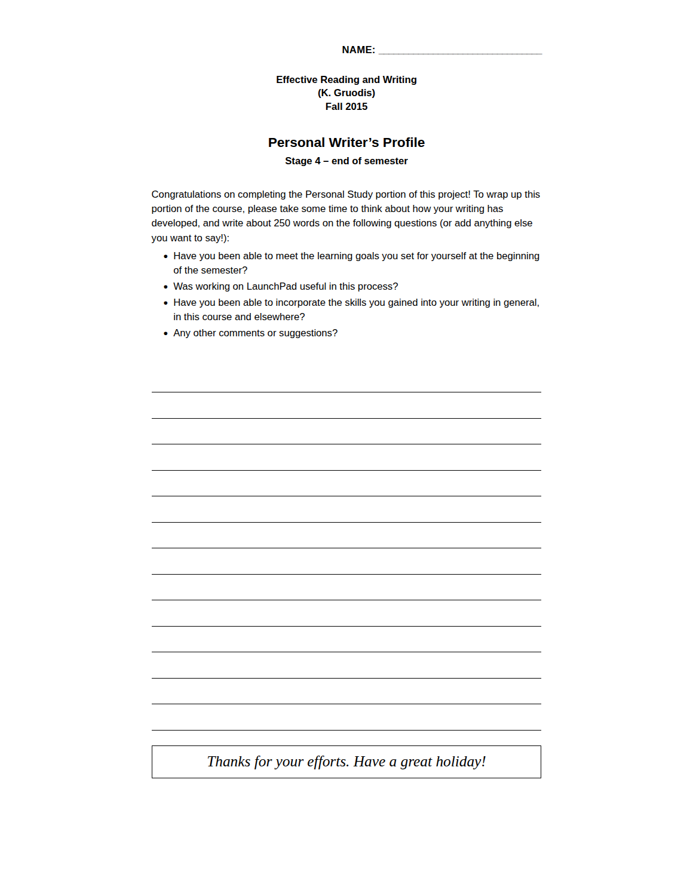NAME: _________________________________
Effective Reading and Writing
(K. Gruodis)
Fall 2015
Personal Writer’s Profile Stage 4 – end of semester
Congratulations on completing the Personal Study portion of this project! To wrap up this portion of the course, please take some time to think about how your writing has developed, and write about 250 words on the following questions (or add anything else you want to say!):
Have you been able to meet the learning goals you set for yourself at the beginning of the semester?
Was working on LaunchPad useful in this process?
Have you been able to incorporate the skills you gained into your writing in general, in this course and elsewhere?
Any other comments or suggestions?
Thanks for your efforts. Have a great holiday!